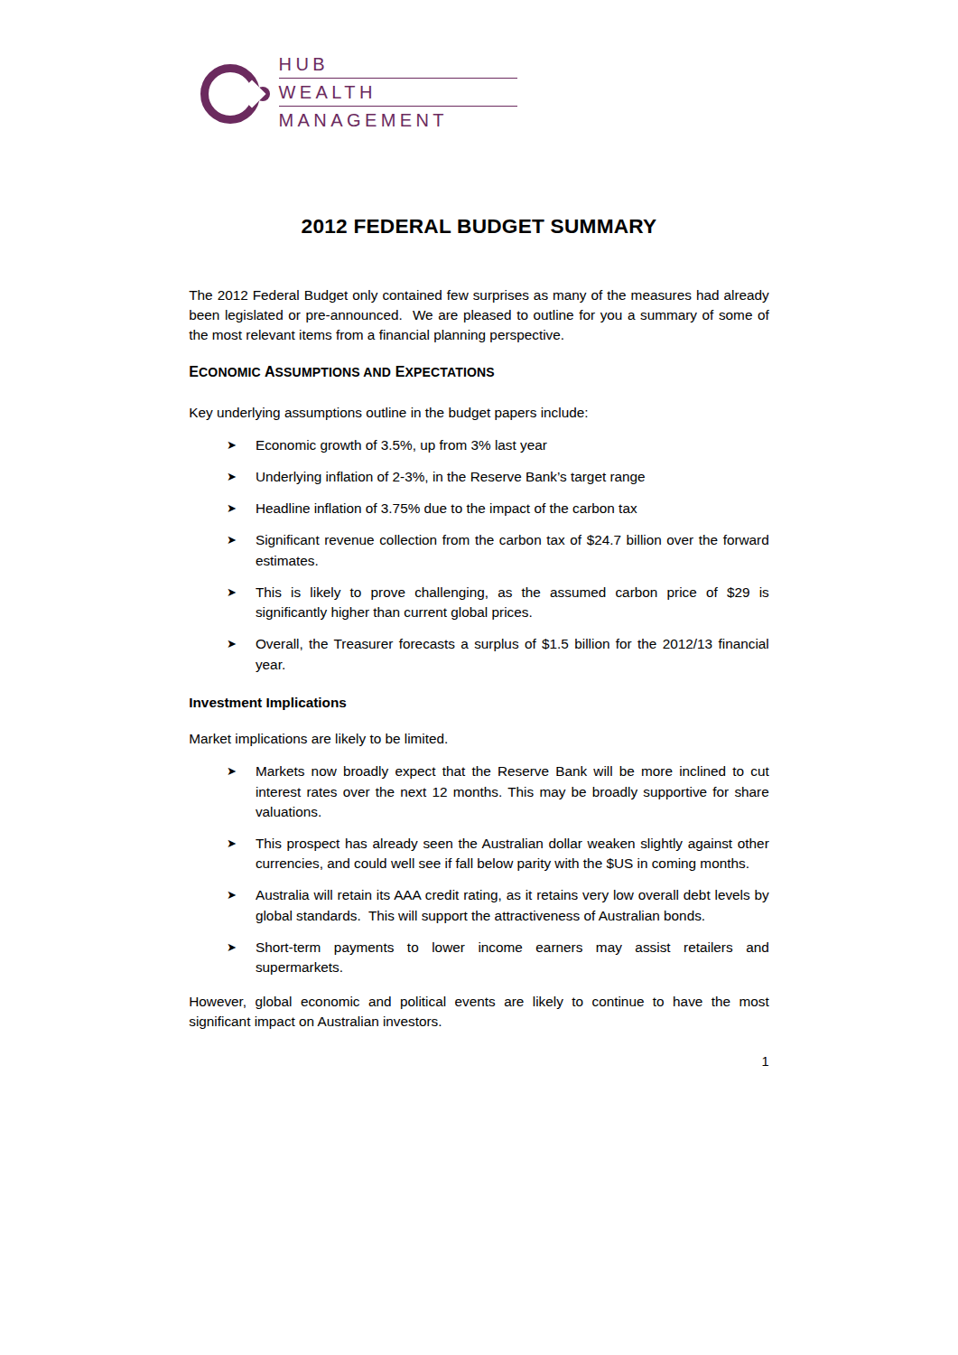| | HUB WEALTH MANAGEMENT |
2012 FEDERAL BUDGET SUMMARY
The 2012 Federal Budget only contained few surprises as many of the measures had already been legislated or pre-announced. We are pleased to outline for you a summary of some of the most relevant items from a financial planning perspective.
ECONOMIC ASSUMPTIONS AND EXPECTATIONS
Key underlying assumptions outline in the budget papers include:
Economic growth of 3.5%, up from 3% last year
Underlying inflation of 2-3%, in the Reserve Bank’s target range
Headline inflation of 3.75% due to the impact of the carbon tax
Significant revenue collection from the carbon tax of $24.7 billion over the forward estimates.
This is likely to prove challenging, as the assumed carbon price of $29 is significantly higher than current global prices.
Overall, the Treasurer forecasts a surplus of $1.5 billion for the 2012/13 financial year.
Investment Implications
Market implications are likely to be limited.
Markets now broadly expect that the Reserve Bank will be more inclined to cut interest rates over the next 12 months. This may be broadly supportive for share valuations.
This prospect has already seen the Australian dollar weaken slightly against other currencies, and could well see if fall below parity with the $US in coming months.
Australia will retain its AAA credit rating, as it retains very low overall debt levels by global standards. This will support the attractiveness of Australian bonds.
Short-term payments to lower income earners may assist retailers and supermarkets.
However, global economic and political events are likely to continue to have the most significant impact on Australian investors.
1